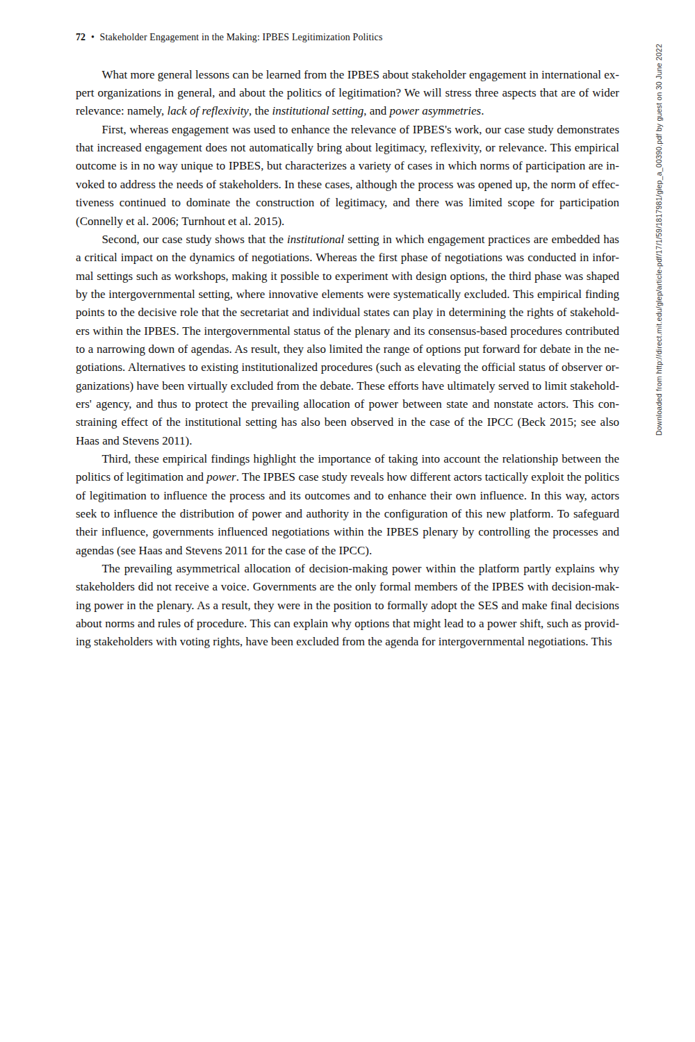72•Stakeholder Engagement in the Making: IPBES Legitimization Politics
Downloaded from http://direct.mit.edu/glep/article-pdf/17/1/59/1817981/glep_a_00390.pdf by guest on 30 June 2022
What more general lessons can be learned from the IPBES about stakeholder engagement in international expert organizations in general, and about the politics of legitimation? We will stress three aspects that are of wider relevance: namely, lack of reflexivity, the institutional setting, and power asymmetries.
First, whereas engagement was used to enhance the relevance of IPBES's work, our case study demonstrates that increased engagement does not automatically bring about legitimacy, reflexivity, or relevance. This empirical outcome is in no way unique to IPBES, but characterizes a variety of cases in which norms of participation are invoked to address the needs of stakeholders. In these cases, although the process was opened up, the norm of effectiveness continued to dominate the construction of legitimacy, and there was limited scope for participation (Connelly et al. 2006; Turnhout et al. 2015).
Second, our case study shows that the institutional setting in which engagement practices are embedded has a critical impact on the dynamics of negotiations. Whereas the first phase of negotiations was conducted in informal settings such as workshops, making it possible to experiment with design options, the third phase was shaped by the intergovernmental setting, where innovative elements were systematically excluded. This empirical finding points to the decisive role that the secretariat and individual states can play in determining the rights of stakeholders within the IPBES. The intergovernmental status of the plenary and its consensus-based procedures contributed to a narrowing down of agendas. As result, they also limited the range of options put forward for debate in the negotiations. Alternatives to existing institutionalized procedures (such as elevating the official status of observer organizations) have been virtually excluded from the debate. These efforts have ultimately served to limit stakeholders' agency, and thus to protect the prevailing allocation of power between state and nonstate actors. This constraining effect of the institutional setting has also been observed in the case of the IPCC (Beck 2015; see also Haas and Stevens 2011).
Third, these empirical findings highlight the importance of taking into account the relationship between the politics of legitimation and power. The IPBES case study reveals how different actors tactically exploit the politics of legitimation to influence the process and its outcomes and to enhance their own influence. In this way, actors seek to influence the distribution of power and authority in the configuration of this new platform. To safeguard their influence, governments influenced negotiations within the IPBES plenary by controlling the processes and agendas (see Haas and Stevens 2011 for the case of the IPCC).
The prevailing asymmetrical allocation of decision-making power within the platform partly explains why stakeholders did not receive a voice. Governments are the only formal members of the IPBES with decision-making power in the plenary. As a result, they were in the position to formally adopt the SES and make final decisions about norms and rules of procedure. This can explain why options that might lead to a power shift, such as providing stakeholders with voting rights, have been excluded from the agenda for intergovernmental negotiations. This